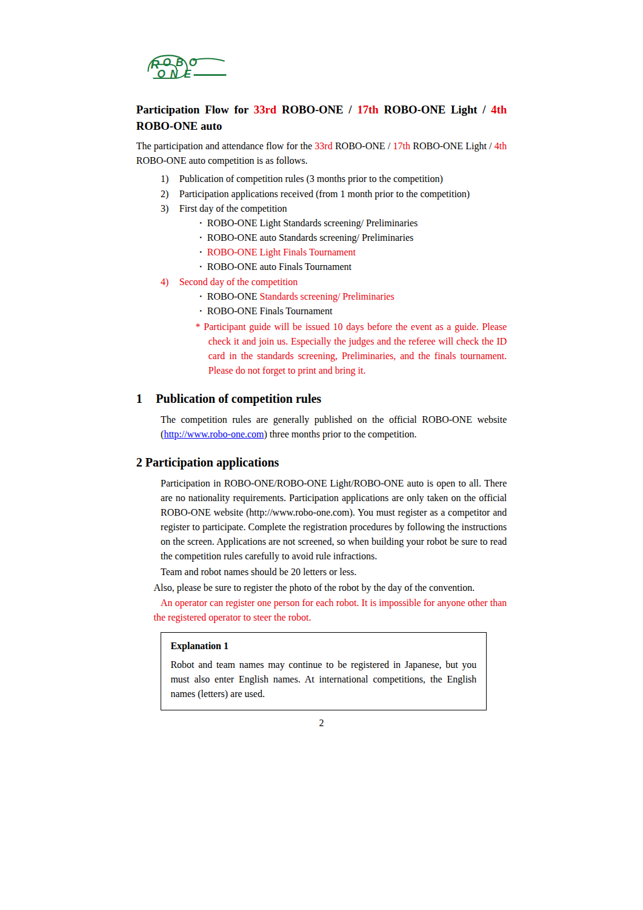R O B O O N E
Participation Flow for 33rd ROBO-ONE / 17th ROBO-ONE Light / 4th ROBO-ONE auto
The participation and attendance flow for the 33rd ROBO-ONE / 17th ROBO-ONE Light / 4th ROBO-ONE auto competition is as follows.
1) Publication of competition rules (3 months prior to the competition)
2) Participation applications received (from 1 month prior to the competition)
3) First day of the competition
ROBO-ONE Light Standards screening/ Preliminaries
ROBO-ONE auto Standards screening/ Preliminaries
ROBO-ONE Light Finals Tournament
ROBO-ONE auto Finals Tournament
4) Second day of the competition
ROBO-ONE Standards screening/ Preliminaries
ROBO-ONE Finals Tournament
* Participant guide will be issued 10 days before the event as a guide. Please check it and join us. Especially the judges and the referee will check the ID card in the standards screening, Preliminaries, and the finals tournament. Please do not forget to print and bring it.
1 Publication of competition rules
The competition rules are generally published on the official ROBO-ONE website (http://www.robo-one.com) three months prior to the competition.
2 Participation applications
Participation in ROBO-ONE/ROBO-ONE Light/ROBO-ONE auto is open to all. There are no nationality requirements. Participation applications are only taken on the official ROBO-ONE website (http://www.robo-one.com). You must register as a competitor and register to participate. Complete the registration procedures by following the instructions on the screen. Applications are not screened, so when building your robot be sure to read the competition rules carefully to avoid rule infractions.
Team and robot names should be 20 letters or less.
Also, please be sure to register the photo of the robot by the day of the convention.
An operator can register one person for each robot. It is impossible for anyone other than the registered operator to steer the robot.
Explanation 1
Robot and team names may continue to be registered in Japanese, but you must also enter English names. At international competitions, the English names (letters) are used.
2